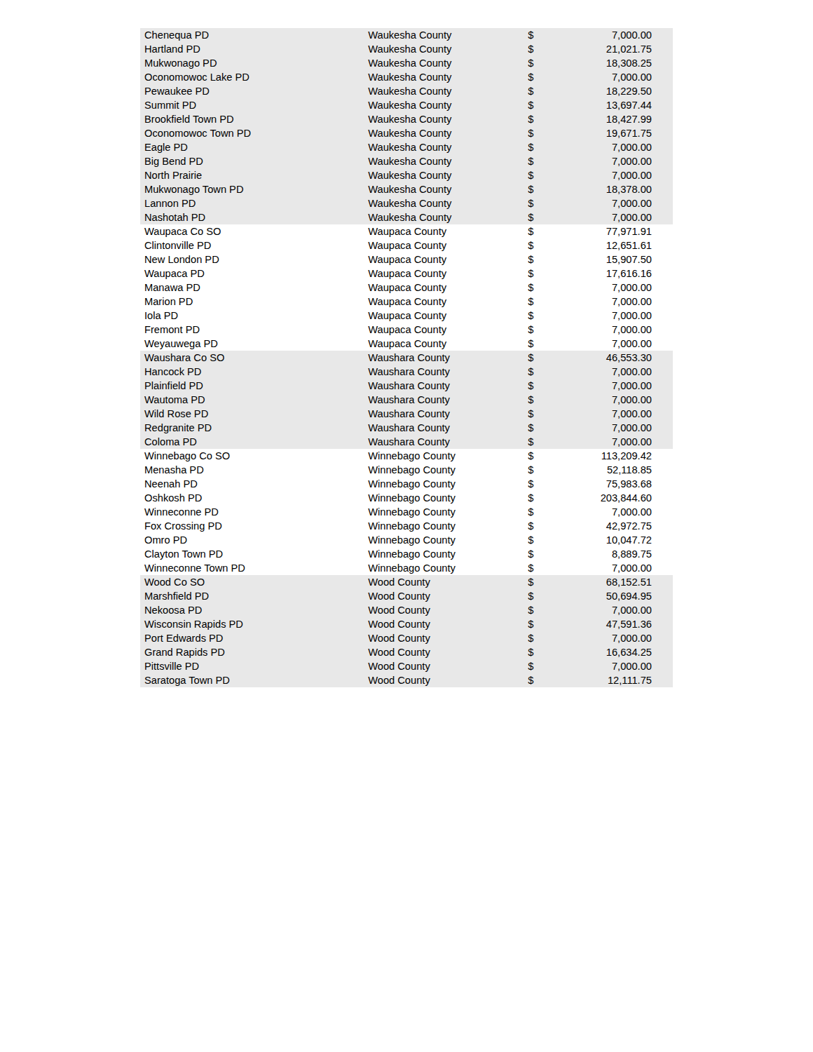| Chenequa PD | Waukesha County | $ | 7,000.00 |
| Hartland PD | Waukesha County | $ | 21,021.75 |
| Mukwonago PD | Waukesha County | $ | 18,308.25 |
| Oconomowoc Lake PD | Waukesha County | $ | 7,000.00 |
| Pewaukee PD | Waukesha County | $ | 18,229.50 |
| Summit PD | Waukesha County | $ | 13,697.44 |
| Brookfield Town PD | Waukesha County | $ | 18,427.99 |
| Oconomowoc Town PD | Waukesha County | $ | 19,671.75 |
| Eagle PD | Waukesha County | $ | 7,000.00 |
| Big Bend PD | Waukesha County | $ | 7,000.00 |
| North Prairie | Waukesha County | $ | 7,000.00 |
| Mukwonago Town PD | Waukesha County | $ | 18,378.00 |
| Lannon PD | Waukesha County | $ | 7,000.00 |
| Nashotah PD | Waukesha County | $ | 7,000.00 |
| Waupaca Co SO | Waupaca County | $ | 77,971.91 |
| Clintonville PD | Waupaca County | $ | 12,651.61 |
| New London PD | Waupaca County | $ | 15,907.50 |
| Waupaca PD | Waupaca County | $ | 17,616.16 |
| Manawa PD | Waupaca County | $ | 7,000.00 |
| Marion PD | Waupaca County | $ | 7,000.00 |
| Iola PD | Waupaca County | $ | 7,000.00 |
| Fremont PD | Waupaca County | $ | 7,000.00 |
| Weyauwega PD | Waupaca County | $ | 7,000.00 |
| Waushara Co SO | Waushara County | $ | 46,553.30 |
| Hancock PD | Waushara County | $ | 7,000.00 |
| Plainfield PD | Waushara County | $ | 7,000.00 |
| Wautoma PD | Waushara County | $ | 7,000.00 |
| Wild Rose PD | Waushara County | $ | 7,000.00 |
| Redgranite PD | Waushara County | $ | 7,000.00 |
| Coloma PD | Waushara County | $ | 7,000.00 |
| Winnebago Co SO | Winnebago County | $ | 113,209.42 |
| Menasha PD | Winnebago County | $ | 52,118.85 |
| Neenah PD | Winnebago County | $ | 75,983.68 |
| Oshkosh PD | Winnebago County | $ | 203,844.60 |
| Winneconne PD | Winnebago County | $ | 7,000.00 |
| Fox Crossing PD | Winnebago County | $ | 42,972.75 |
| Omro PD | Winnebago County | $ | 10,047.72 |
| Clayton Town PD | Winnebago County | $ | 8,889.75 |
| Winneconne Town PD | Winnebago County | $ | 7,000.00 |
| Wood Co SO | Wood County | $ | 68,152.51 |
| Marshfield PD | Wood County | $ | 50,694.95 |
| Nekoosa PD | Wood County | $ | 7,000.00 |
| Wisconsin Rapids PD | Wood County | $ | 47,591.36 |
| Port Edwards PD | Wood County | $ | 7,000.00 |
| Grand Rapids PD | Wood County | $ | 16,634.25 |
| Pittsville PD | Wood County | $ | 7,000.00 |
| Saratoga Town PD | Wood County | $ | 12,111.75 |